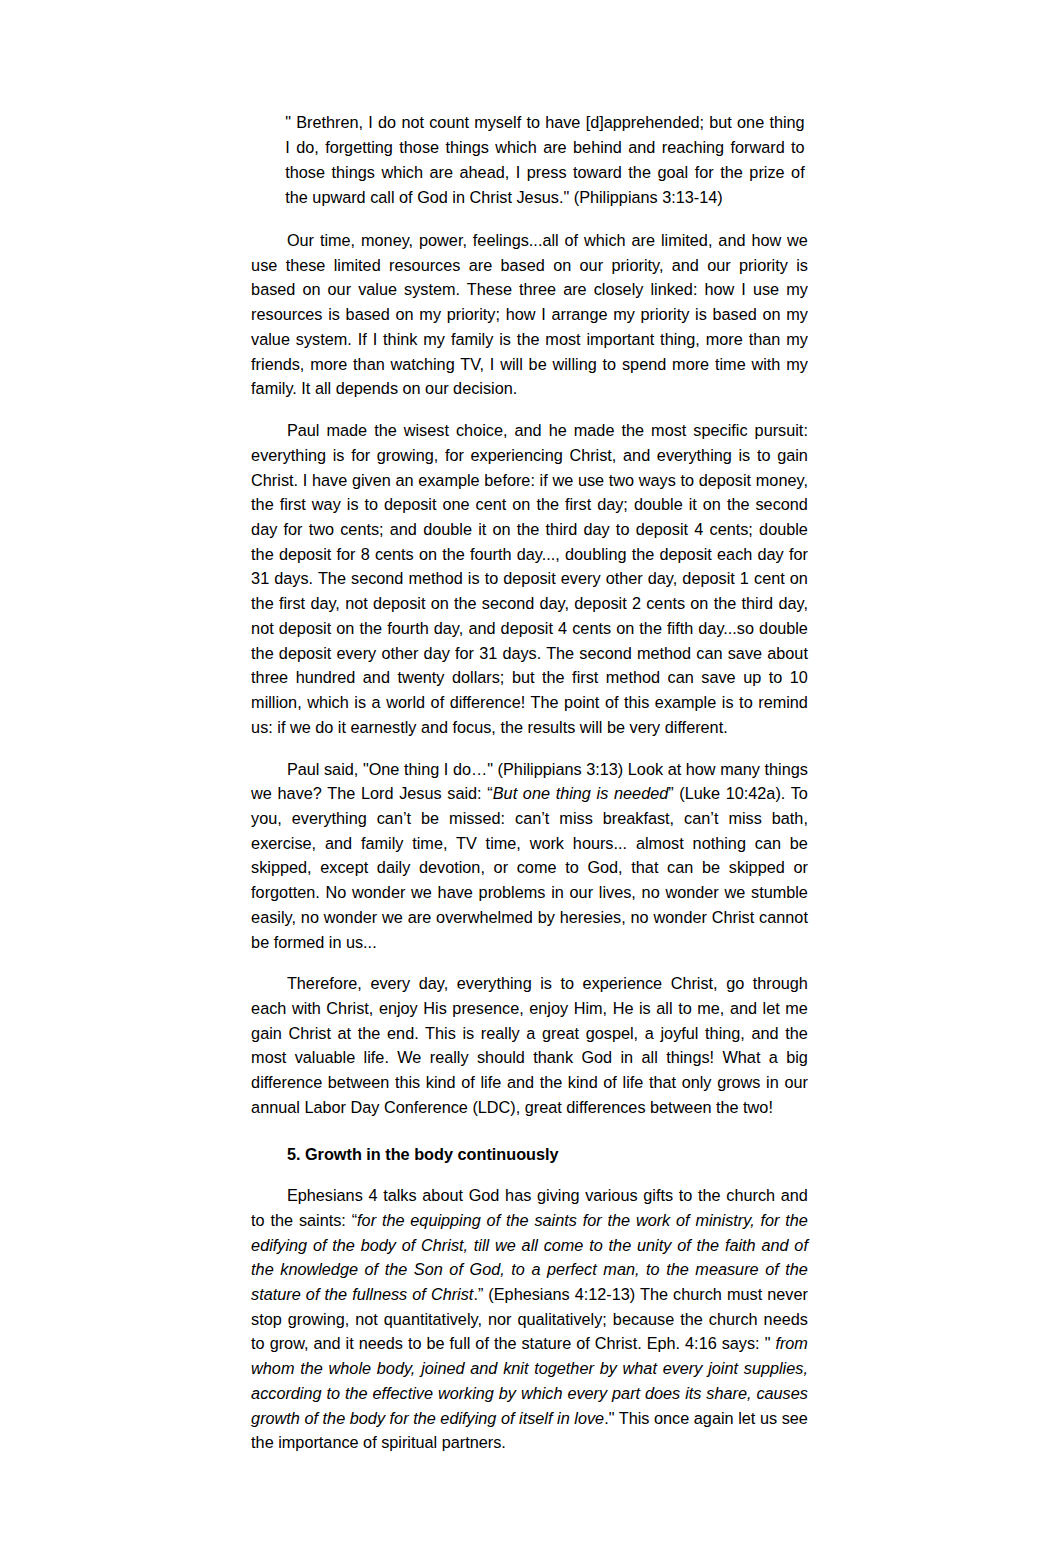" Brethren, I do not count myself to have [d]apprehended; but one thing I do, forgetting those things which are behind and reaching forward to those things which are ahead, I press toward the goal for the prize of the upward call of God in Christ Jesus." (Philippians 3:13-14)
Our time, money, power, feelings...all of which are limited, and how we use these limited resources are based on our priority, and our priority is based on our value system. These three are closely linked: how I use my resources is based on my priority; how I arrange my priority is based on my value system. If I think my family is the most important thing, more than my friends, more than watching TV, I will be willing to spend more time with my family. It all depends on our decision.
Paul made the wisest choice, and he made the most specific pursuit: everything is for growing, for experiencing Christ, and everything is to gain Christ. I have given an example before: if we use two ways to deposit money, the first way is to deposit one cent on the first day; double it on the second day for two cents; and double it on the third day to deposit 4 cents; double the deposit for 8 cents on the fourth day..., doubling the deposit each day for 31 days. The second method is to deposit every other day, deposit 1 cent on the first day, not deposit on the second day, deposit 2 cents on the third day, not deposit on the fourth day, and deposit 4 cents on the fifth day...so double the deposit every other day for 31 days. The second method can save about three hundred and twenty dollars; but the first method can save up to 10 million, which is a world of difference! The point of this example is to remind us: if we do it earnestly and focus, the results will be very different.
Paul said, "One thing I do…" (Philippians 3:13) Look at how many things we have? The Lord Jesus said: “But one thing is needed” (Luke 10:42a). To you, everything can’t be missed: can’t miss breakfast, can’t miss bath, exercise, and family time, TV time, work hours... almost nothing can be skipped, except daily devotion, or come to God, that can be skipped or forgotten. No wonder we have problems in our lives, no wonder we stumble easily, no wonder we are overwhelmed by heresies, no wonder Christ cannot be formed in us...
Therefore, every day, everything is to experience Christ, go through each with Christ, enjoy His presence, enjoy Him, He is all to me, and let me gain Christ at the end. This is really a great gospel, a joyful thing, and the most valuable life. We really should thank God in all things! What a big difference between this kind of life and the kind of life that only grows in our annual Labor Day Conference (LDC), great differences between the two!
5. Growth in the body continuously
Ephesians 4 talks about God has giving various gifts to the church and to the saints: “for the equipping of the saints for the work of ministry, for the edifying of the body of Christ, till we all come to the unity of the faith and of the knowledge of the Son of God, to a perfect man, to the measure of the stature of the fullness of Christ.” (Ephesians 4:12-13) The church must never stop growing, not quantitatively, nor qualitatively; because the church needs to grow, and it needs to be full of the stature of Christ. Eph. 4:16 says: " from whom the whole body, joined and knit together by what every joint supplies, according to the effective working by which every part does its share, causes growth of the body for the edifying of itself in love." This once again let us see the importance of spiritual partners.